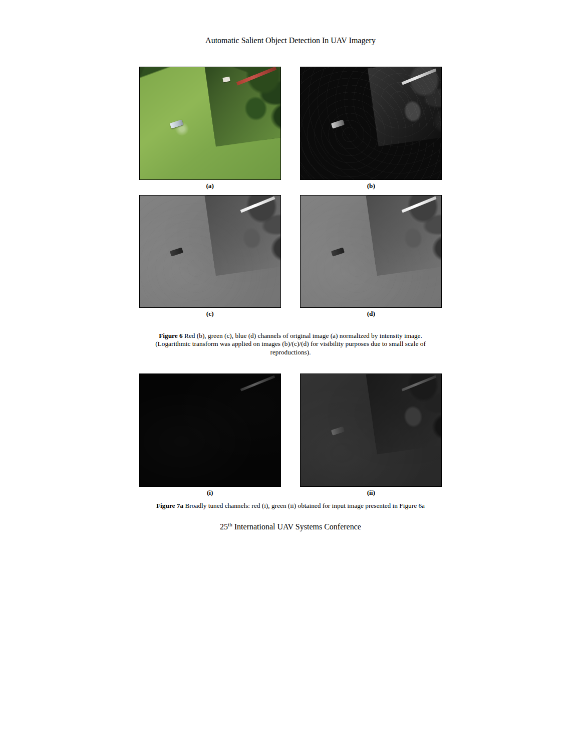Automatic Salient Object Detection In UAV Imagery
| (a) | (b) |
| (c) | (d) |
Figure 6 Red (b), green (c), blue (d) channels of original image (a) normalized by intensity image. (Logarithmic transform was applied on images (b)/(c)/(d) for visibility purposes due to small scale of reproductions).
| (i) | (ii) |
Figure 7a Broadly tuned channels: red (i), green (ii) obtained for input image presented in Figure 6a
25th International UAV Systems Conference